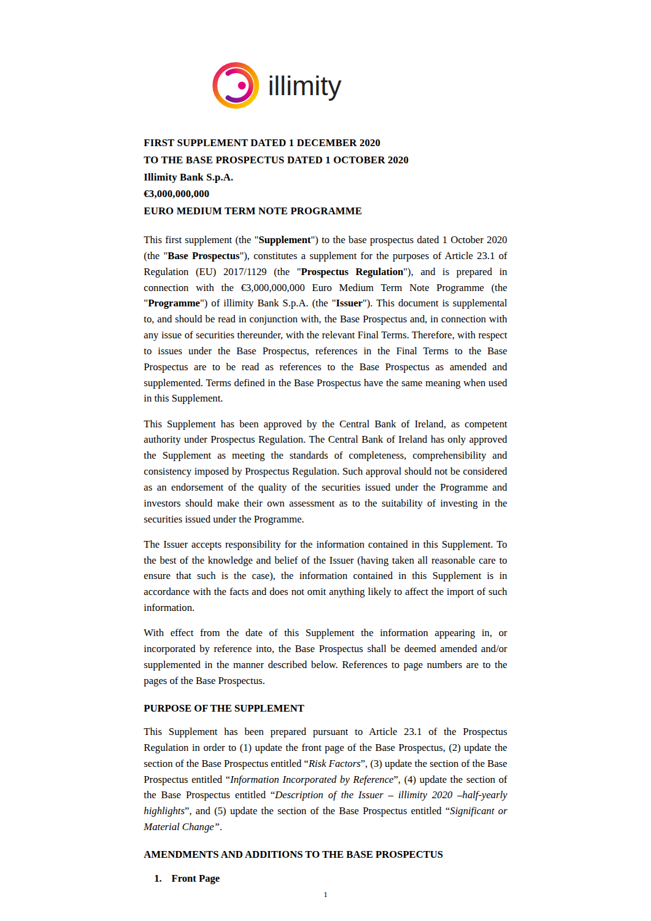FIRST SUPPLEMENT DATED 1 DECEMBER 2020
TO THE BASE PROSPECTUS DATED 1 OCTOBER 2020
Illimity Bank S.p.A.
€3,000,000,000
EURO MEDIUM TERM NOTE PROGRAMME
This first supplement (the "Supplement") to the base prospectus dated 1 October 2020 (the "Base Prospectus"), constitutes a supplement for the purposes of Article 23.1 of Regulation (EU) 2017/1129 (the "Prospectus Regulation"), and is prepared in connection with the €3,000,000,000 Euro Medium Term Note Programme (the "Programme") of illimity Bank S.p.A. (the "Issuer"). This document is supplemental to, and should be read in conjunction with, the Base Prospectus and, in connection with any issue of securities thereunder, with the relevant Final Terms. Therefore, with respect to issues under the Base Prospectus, references in the Final Terms to the Base Prospectus are to be read as references to the Base Prospectus as amended and supplemented. Terms defined in the Base Prospectus have the same meaning when used in this Supplement.
This Supplement has been approved by the Central Bank of Ireland, as competent authority under Prospectus Regulation. The Central Bank of Ireland has only approved the Supplement as meeting the standards of completeness, comprehensibility and consistency imposed by Prospectus Regulation. Such approval should not be considered as an endorsement of the quality of the securities issued under the Programme and investors should make their own assessment as to the suitability of investing in the securities issued under the Programme.
The Issuer accepts responsibility for the information contained in this Supplement. To the best of the knowledge and belief of the Issuer (having taken all reasonable care to ensure that such is the case), the information contained in this Supplement is in accordance with the facts and does not omit anything likely to affect the import of such information.
With effect from the date of this Supplement the information appearing in, or incorporated by reference into, the Base Prospectus shall be deemed amended and/or supplemented in the manner described below. References to page numbers are to the pages of the Base Prospectus.
PURPOSE OF THE SUPPLEMENT
This Supplement has been prepared pursuant to Article 23.1 of the Prospectus Regulation in order to (1) update the front page of the Base Prospectus, (2) update the section of the Base Prospectus entitled “Risk Factors”, (3) update the section of the Base Prospectus entitled “Information Incorporated by Reference”, (4) update the section of the Base Prospectus entitled “Description of the Issuer – illimity 2020 –half-yearly highlights”, and (5) update the section of the Base Prospectus entitled “Significant or Material Change”.
AMENDMENTS AND ADDITIONS TO THE BASE PROSPECTUS
Front Page
1